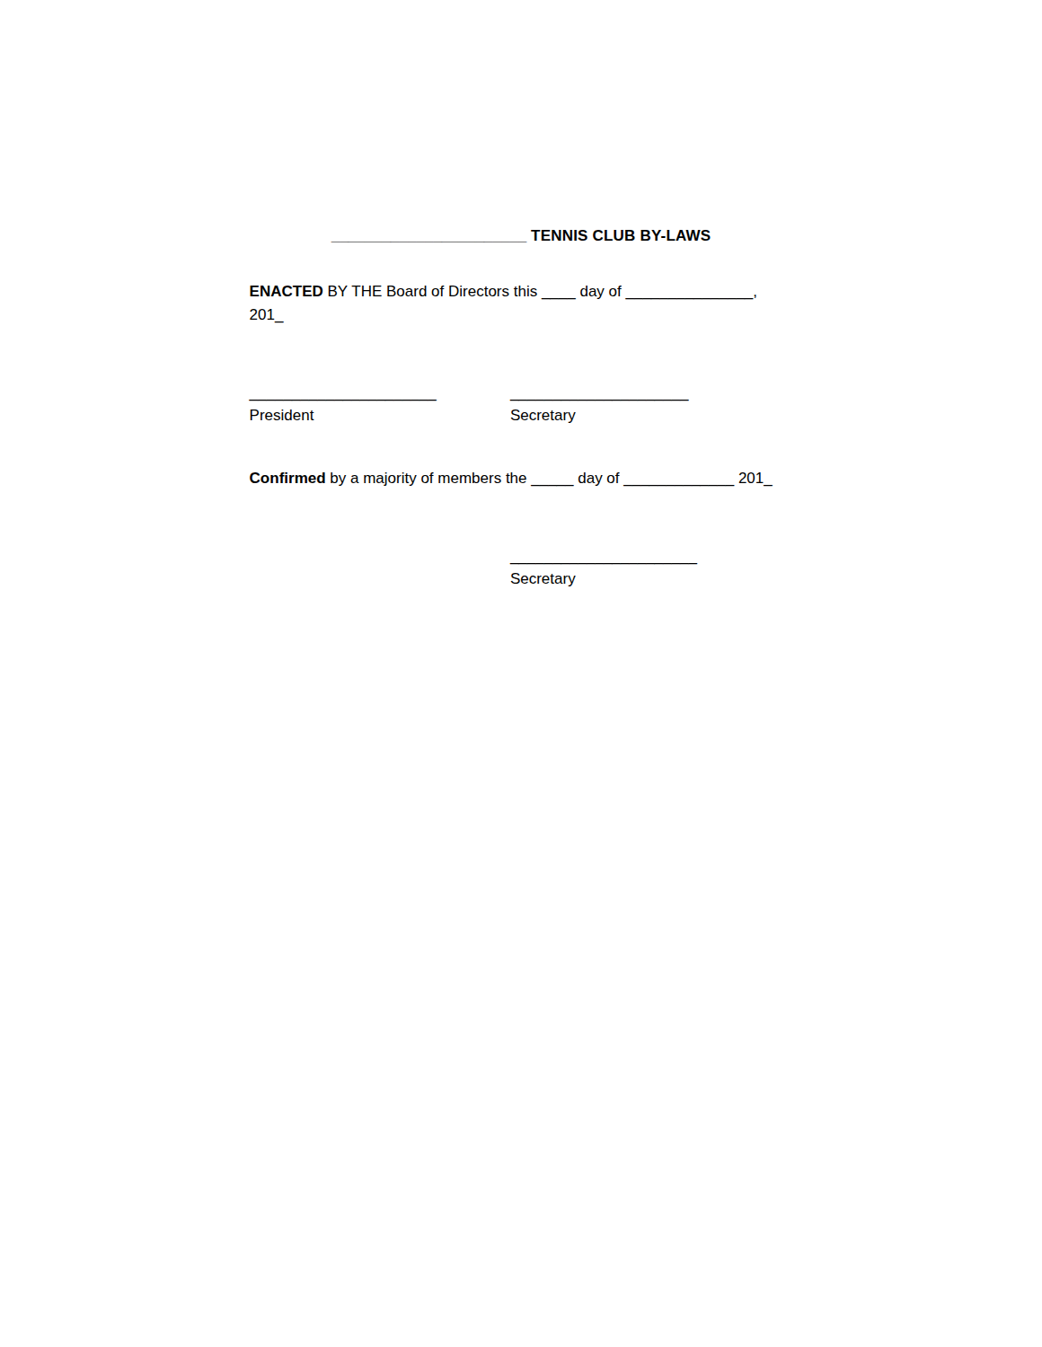_______________________ TENNIS CLUB BY-LAWS
ENACTED BY THE Board of Directors this ____ day of _______________, 201_
______________________ President
_____________________ Secretary
Confirmed by a majority of members the _____ day of _____________ 201_
______________________ Secretary